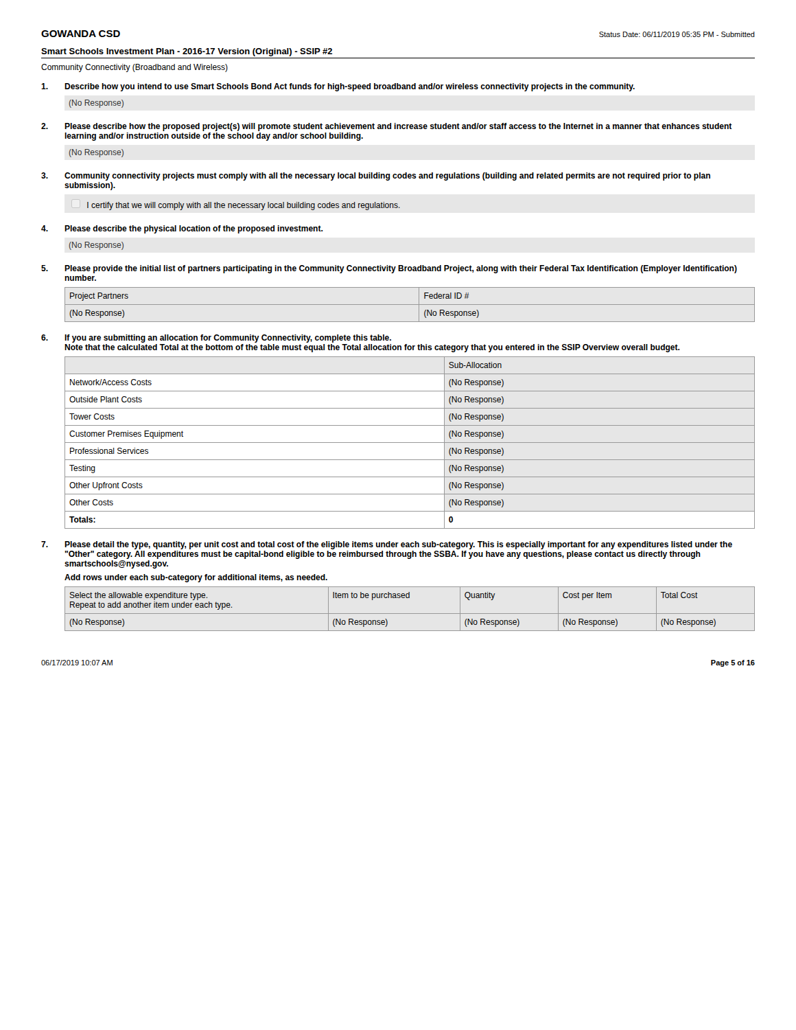GOWANDA CSD
Status Date: 06/11/2019 05:35 PM - Submitted
Smart Schools Investment Plan - 2016-17 Version (Original) - SSIP #2
Community Connectivity (Broadband and Wireless)
Describe how you intend to use Smart Schools Bond Act funds for high-speed broadband and/or wireless connectivity projects in the community.
(No Response)
Please describe how the proposed project(s) will promote student achievement and increase student and/or staff access to the Internet in a manner that enhances student learning and/or instruction outside of the school day and/or school building.
(No Response)
Community connectivity projects must comply with all the necessary local building codes and regulations (building and related permits are not required prior to plan submission).
I certify that we will comply with all the necessary local building codes and regulations.
Please describe the physical location of the proposed investment.
(No Response)
Please provide the initial list of partners participating in the Community Connectivity Broadband Project, along with their Federal Tax Identification (Employer Identification) number.
| Project Partners | Federal ID # |
| --- | --- |
| (No Response) | (No Response) |
If you are submitting an allocation for Community Connectivity, complete this table.
Note that the calculated Total at the bottom of the table must equal the Total allocation for this category that you entered in the SSIP Overview overall budget.
| | Sub-Allocation |
| --- | --- |
| Network/Access Costs | (No Response) |
| Outside Plant Costs | (No Response) |
| Tower Costs | (No Response) |
| Customer Premises Equipment | (No Response) |
| Professional Services | (No Response) |
| Testing | (No Response) |
| Other Upfront Costs | (No Response) |
| Other Costs | (No Response) |
| Totals: | 0 |
Please detail the type, quantity, per unit cost and total cost of the eligible items under each sub-category. This is especially important for any expenditures listed under the "Other" category. All expenditures must be capital-bond eligible to be reimbursed through the SSBA. If you have any questions, please contact us directly through smartschools@nysed.gov.
Add rows under each sub-category for additional items, as needed.
| Select the allowable expenditure type. Repeat to add another item under each type. | Item to be purchased | Quantity | Cost per Item | Total Cost |
| --- | --- | --- | --- | --- |
| (No Response) | (No Response) | (No Response) | (No Response) | (No Response) |
06/17/2019 10:07 AM
Page 5 of 16